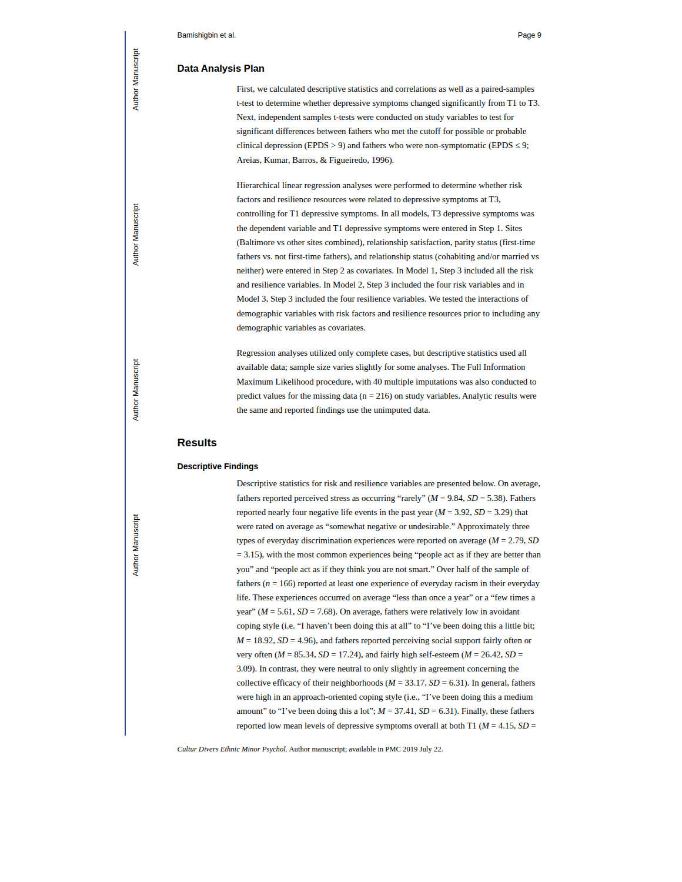Author Manuscript Author Manuscript Author Manuscript Author Manuscript
Bamishigbin et al. Page 9
Data Analysis Plan
First, we calculated descriptive statistics and correlations as well as a paired-samples t-test to determine whether depressive symptoms changed significantly from T1 to T3. Next, independent samples t-tests were conducted on study variables to test for significant differences between fathers who met the cutoff for possible or probable clinical depression (EPDS > 9) and fathers who were non-symptomatic (EPDS ≤ 9; Areias, Kumar, Barros, & Figueiredo, 1996).
Hierarchical linear regression analyses were performed to determine whether risk factors and resilience resources were related to depressive symptoms at T3, controlling for T1 depressive symptoms. In all models, T3 depressive symptoms was the dependent variable and T1 depressive symptoms were entered in Step 1. Sites (Baltimore vs other sites combined), relationship satisfaction, parity status (first-time fathers vs. not first-time fathers), and relationship status (cohabiting and/or married vs neither) were entered in Step 2 as covariates. In Model 1, Step 3 included all the risk and resilience variables. In Model 2, Step 3 included the four risk variables and in Model 3, Step 3 included the four resilience variables. We tested the interactions of demographic variables with risk factors and resilience resources prior to including any demographic variables as covariates.
Regression analyses utilized only complete cases, but descriptive statistics used all available data; sample size varies slightly for some analyses. The Full Information Maximum Likelihood procedure, with 40 multiple imputations was also conducted to predict values for the missing data (n = 216) on study variables. Analytic results were the same and reported findings use the unimputed data.
Results
Descriptive Findings
Descriptive statistics for risk and resilience variables are presented below. On average, fathers reported perceived stress as occurring “rarely” (M = 9.84, SD = 5.38). Fathers reported nearly four negative life events in the past year (M = 3.92, SD = 3.29) that were rated on average as “somewhat negative or undesirable.” Approximately three types of everyday discrimination experiences were reported on average (M = 2.79, SD = 3.15), with the most common experiences being “people act as if they are better than you” and “people act as if they think you are not smart.” Over half of the sample of fathers (n = 166) reported at least one experience of everyday racism in their everyday life. These experiences occurred on average “less than once a year” or a “few times a year” (M = 5.61, SD = 7.68). On average, fathers were relatively low in avoidant coping style (i.e. “I haven’t been doing this at all” to “I’ve been doing this a little bit; M = 18.92, SD = 4.96), and fathers reported perceiving social support fairly often or very often (M = 85.34, SD = 17.24), and fairly high self-esteem (M = 26.42, SD = 3.09). In contrast, they were neutral to only slightly in agreement concerning the collective efficacy of their neighborhoods (M = 33.17, SD = 6.31). In general, fathers were high in an approach-oriented coping style (i.e., “I’ve been doing this a medium amount” to “I’ve been doing this a lot”; M = 37.41, SD = 6.31). Finally, these fathers reported low mean levels of depressive symptoms overall at both T1 (M = 4.15, SD =
Cultur Divers Ethnic Minor Psychol. Author manuscript; available in PMC 2019 July 22.